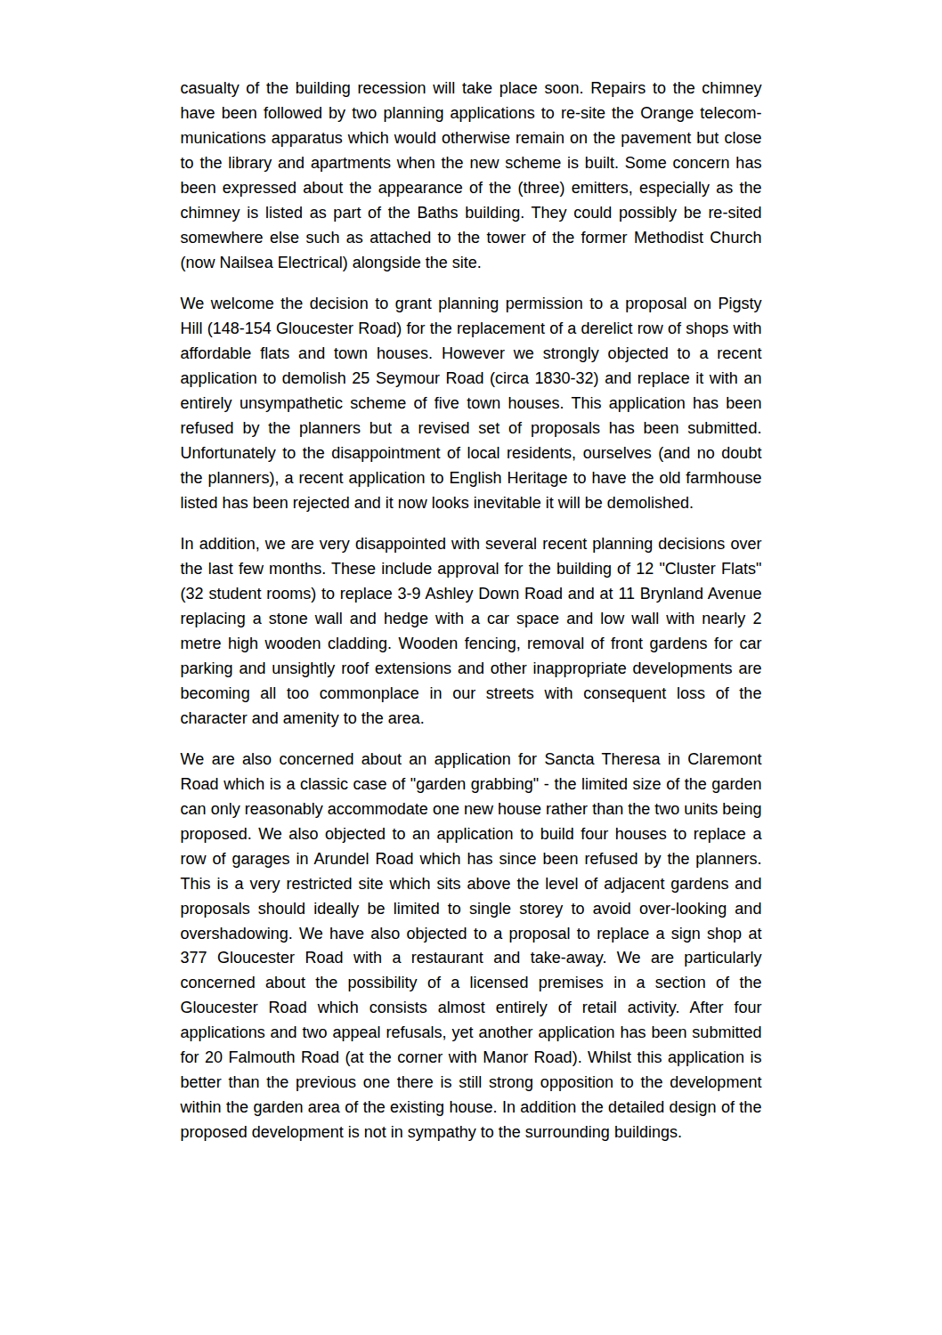casualty of the building recession will take place soon. Repairs to the chimney have been followed by two planning applications to re-site the Orange telecom-munications apparatus which would otherwise remain on the pavement but close to the library and apartments when the new scheme is built. Some concern has been expressed about the appearance of the (three) emitters, especially as the chimney is listed as part of the Baths building. They could possibly be re-sited somewhere else such as attached to the tower of the former Methodist Church (now Nailsea Electrical) alongside the site.
We welcome the decision to grant planning permission to a proposal on Pigsty Hill (148-154 Gloucester Road) for the replacement of a derelict row of shops with affordable flats and town houses. However we strongly objected to a recent application to demolish 25 Seymour Road (circa 1830-32) and replace it with an entirely unsympathetic scheme of five town houses. This application has been refused by the planners but a revised set of proposals has been submitted. Unfortunately to the disappointment of local residents, ourselves (and no doubt the planners), a recent application to English Heritage to have the old farmhouse listed has been rejected and it now looks inevitable it will be demolished.
In addition, we are very disappointed with several recent planning decisions over the last few months. These include approval for the building of 12 "Cluster Flats" (32 student rooms) to replace 3-9 Ashley Down Road and at 11 Brynland Avenue replacing a stone wall and hedge with a car space and low wall with nearly 2 metre high wooden cladding. Wooden fencing, removal of front gardens for car parking and unsightly roof extensions and other inappropriate developments are becoming all too commonplace in our streets with consequent loss of the character and amenity to the area.
We are also concerned about an application for Sancta Theresa in Claremont Road which is a classic case of "garden grabbing" - the limited size of the garden can only reasonably accommodate one new house rather than the two units being proposed. We also objected to an application to build four houses to replace a row of garages in Arundel Road which has since been refused by the planners. This is a very restricted site which sits above the level of adjacent gardens and proposals should ideally be limited to single storey to avoid over-looking and overshadowing. We have also objected to a proposal to replace a sign shop at 377 Gloucester Road with a restaurant and take-away. We are particularly concerned about the possibility of a licensed premises in a section of the Gloucester Road which consists almost entirely of retail activity. After four applications and two appeal refusals, yet another application has been submitted for 20 Falmouth Road (at the corner with Manor Road). Whilst this application is better than the previous one there is still strong opposition to the development within the garden area of the existing house. In addition the detailed design of the proposed development is not in sympathy to the surrounding buildings.